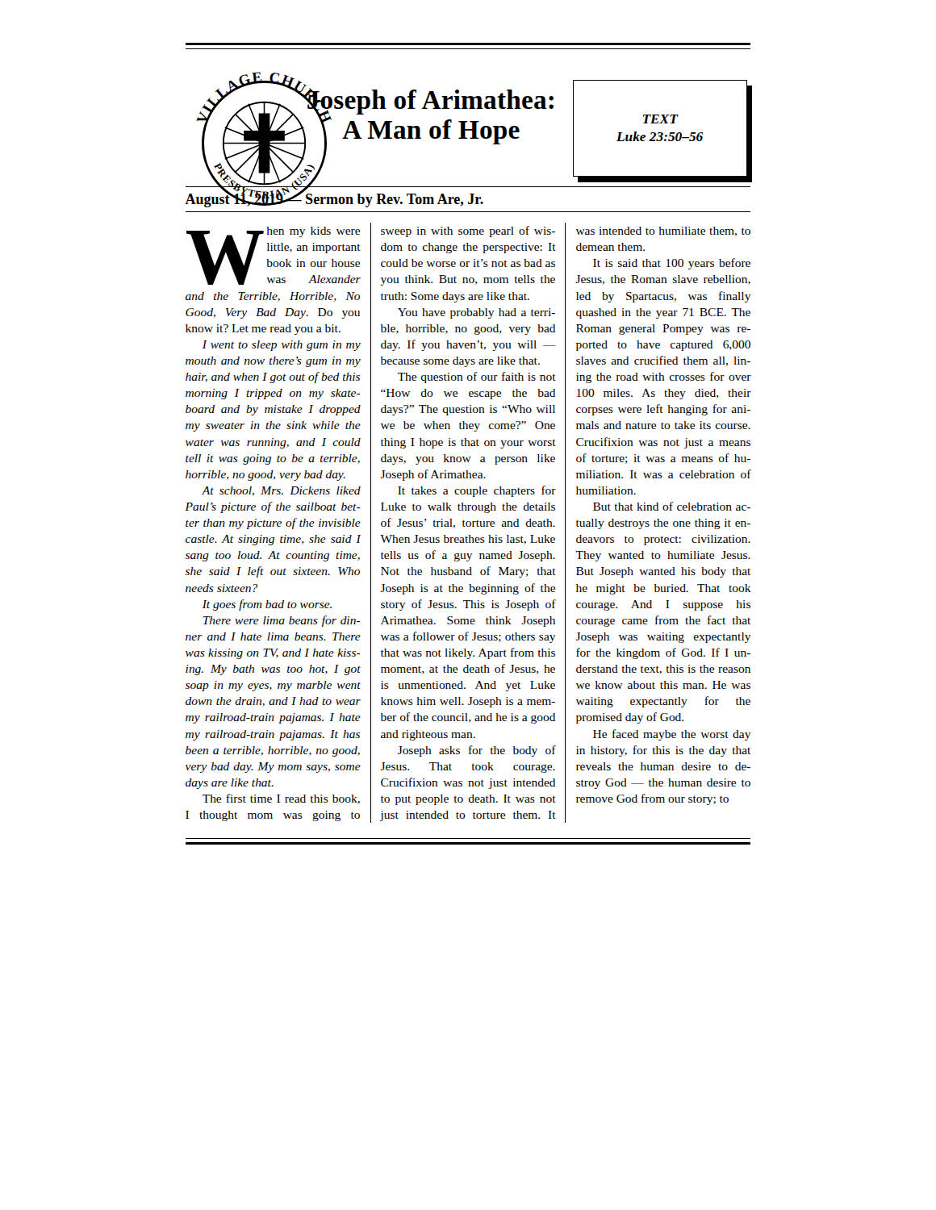VILLAGE CHURCH PRESBYTERIAN (USA)
Joseph of Arimathea:
A Man of Hope
TEXT
Luke 23:50–56
August 11, 2019 — Sermon by Rev. Tom Are, Jr.
When my kids were little, an important book in our house was Alexander and the Terrible, Horrible, No Good, Very Bad Day. Do you know it? Let me read you a bit.
I went to sleep with gum in my mouth and now there’s gum in my hair, and when I got out of bed this morning I tripped on my skateboard and by mistake I dropped my sweater in the sink while the water was running, and I could tell it was going to be a terrible, horrible, no good, very bad day.
At school, Mrs. Dickens liked Paul’s picture of the sailboat better than my picture of the invisible castle. At singing time, she said I sang too loud. At counting time, she said I left out sixteen. Who needs sixteen?
It goes from bad to worse.
There were lima beans for dinner and I hate lima beans. There was kissing on TV, and I hate kissing. My bath was too hot, I got soap in my eyes, my marble went down the drain, and I had to wear my railroad-train pajamas. I hate my railroad-train pajamas. It has been a terrible, horrible, no good, very bad day. My mom says, some days are like that.
The first time I read this book, I thought mom was going to sweep in with some pearl of wisdom to change the perspective: It could be worse or it’s not as bad as you think. But no, mom tells the truth: Some days are like that.
You have probably had a terrible, horrible, no good, very bad day. If you haven’t, you will — because some days are like that.
The question of our faith is not “How do we escape the bad days?” The question is “Who will we be when they come?” One thing I hope is that on your worst days, you know a person like Joseph of Arimathea.
It takes a couple chapters for Luke to walk through the details of Jesus’ trial, torture and death. When Jesus breathes his last, Luke tells us of a guy named Joseph. Not the husband of Mary; that Joseph is at the beginning of the story of Jesus. This is Joseph of Arimathea. Some think Joseph was a follower of Jesus; others say that was not likely. Apart from this moment, at the death of Jesus, he is unmentioned. And yet Luke knows him well. Joseph is a member of the council, and he is a good and righteous man.
Joseph asks for the body of Jesus. That took courage. Crucifixion was not just intended to put people to death. It was not just intended to torture them. It was intended to humiliate them, to demean them.
It is said that 100 years before Jesus, the Roman slave rebellion, led by Spartacus, was finally quashed in the year 71 BCE. The Roman general Pompey was reported to have captured 6,000 slaves and crucified them all, lining the road with crosses for over 100 miles. As they died, their corpses were left hanging for animals and nature to take its course. Crucifixion was not just a means of torture; it was a means of humiliation. It was a celebration of humiliation.
But that kind of celebration actually destroys the one thing it endeavors to protect: civilization. They wanted to humiliate Jesus. But Joseph wanted his body that he might be buried. That took courage. And I suppose his courage came from the fact that Joseph was waiting expectantly for the kingdom of God. If I understand the text, this is the reason we know about this man. He was waiting expectantly for the promised day of God.
He faced maybe the worst day in history, for this is the day that reveals the human desire to destroy God — the human desire to remove God from our story; to